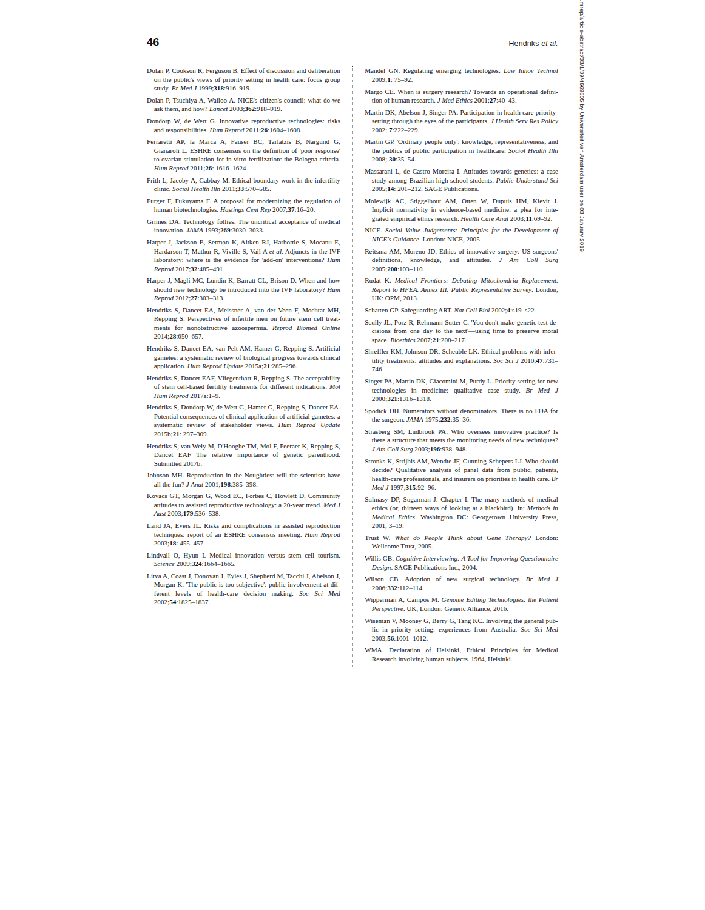46
Hendriks et al.
Dolan P, Cookson R, Ferguson B. Effect of discussion and deliberation on the public's views of priority setting in health care: focus group study. Br Med J 1999;318:916–919.
Dolan P, Tsuchiya A, Wailoo A. NICE's citizen's council: what do we ask them, and how? Lancet 2003;362:918–919.
Dondorp W, de Wert G. Innovative reproductive technologies: risks and responsibilities. Hum Reprod 2011;26:1604–1608.
Ferraretti AP, la Marca A, Fauser BC, Tarlatzis B, Nargund G, Gianaroli L. ESHRE consensus on the definition of 'poor response' to ovarian stimulation for in vitro fertilization: the Bologna criteria. Hum Reprod 2011;26: 1616–1624.
Frith L, Jacoby A, Gabbay M. Ethical boundary-work in the infertility clinic. Sociol Health Illn 2011;33:570–585.
Furger F, Fukuyama F. A proposal for modernizing the regulation of human biotechnologies. Hastings Cent Rep 2007;37:16–20.
Grimes DA. Technology follies. The uncritical acceptance of medical innovation. JAMA 1993;269:3030–3033.
Harper J, Jackson E, Sermon K, Aitken RJ, Harbottle S, Mocanu E, Hardarson T, Mathur R, Viville S, Vail A et al. Adjuncts in the IVF laboratory: where is the evidence for 'add-on' interventions? Hum Reprod 2017;32:485–491.
Harper J, Magli MC, Lundin K, Barratt CL, Brison D. When and how should new technology be introduced into the IVF laboratory? Hum Reprod 2012;27:303–313.
Hendriks S, Dancet EA, Meissner A, van der Veen F, Mochtar MH, Repping S. Perspectives of infertile men on future stem cell treatments for nonobstructive azoospermia. Reprod Biomed Online 2014;28:650–657.
Hendriks S, Dancet EA, van Pelt AM, Hamer G, Repping S. Artificial gametes: a systematic review of biological progress towards clinical application. Hum Reprod Update 2015a;21:285–296.
Hendriks S, Dancet EAF, Vliegenthart R, Repping S. The acceptability of stem cell-based fertility treatments for different indications. Mol Hum Reprod 2017a:1–9.
Hendriks S, Dondorp W, de Wert G, Hamer G, Repping S, Dancet EA. Potential consequences of clinical application of artificial gametes: a systematic review of stakeholder views. Hum Reprod Update 2015b;21: 297–309.
Hendriks S, van Wely M, D'Hooghe TM, Mol F, Peeraer K, Repping S, Dancet EAF The relative importance of genetic parenthood. Submitted 2017b.
Johnson MH. Reproduction in the Noughties: will the scientists have all the fun? J Anat 2001;198:385–398.
Kovacs GT, Morgan G, Wood EC, Forbes C, Howlett D. Community attitudes to assisted reproductive technology: a 20-year trend. Med J Aust 2003;179:536–538.
Land JA, Evers JL. Risks and complications in assisted reproduction techniques: report of an ESHRE consensus meeting. Hum Reprod 2003;18: 455–457.
Lindvall O, Hyun I. Medical innovation versus stem cell tourism. Science 2009;324:1664–1665.
Litva A, Coast J, Donovan J, Eyles J, Shepherd M, Tacchi J, Abelson J, Morgan K. 'The public is too subjective': public involvement at different levels of health-care decision making. Soc Sci Med 2002;54:1825–1837.
Mandel GN. Regulating emerging technologies. Law Innov Technol 2009;1: 75–92.
Margo CE. When is surgery research? Towards an operational definition of human research. J Med Ethics 2001;27:40–43.
Martin DK, Abelson J, Singer PA. Participation in health care priority-setting through the eyes of the participants. J Health Serv Res Policy 2002; 7:222–229.
Martin GP. 'Ordinary people only': knowledge, representativeness, and the publics of public participation in healthcare. Sociol Health Illn 2008; 30:35–54.
Massarani L, de Castro Moreira I. Attitudes towards genetics: a case study among Brazilian high school students. Public Understand Sci 2005;14: 201–212. SAGE Publications.
Molewijk AC, Stiggelbout AM, Otten W, Dupuis HM, Kievit J. Implicit normativity in evidence-based medicine: a plea for integrated empirical ethics research. Health Care Anal 2003;11:69–92.
NICE. Social Value Judgements: Principles for the Development of NICE's Guidance. London: NICE, 2005.
Reitsma AM, Moreno JD. Ethics of innovative surgery: US surgeons' definitions, knowledge, and attitudes. J Am Coll Surg 2005;200:103–110.
Rudat K. Medical Frontiers: Debating Mitochondria Replacement. Report to HFEA. Annex III: Public Representative Survey. London, UK: OPM, 2013.
Schatten GP. Safeguarding ART. Nat Cell Biol 2002;4:s19–s22.
Scully JL, Porz R, Rehmann-Sutter C. 'You don't make genetic test decisions from one day to the next'—using time to preserve moral space. Bioethics 2007;21:208–217.
Shreffler KM, Johnson DR, Scheuble LK. Ethical problems with infertility treatments: attitudes and explanations. Soc Sci J 2010;47:731–746.
Singer PA, Martin DK, Giacomini M, Purdy L. Priority setting for new technologies in medicine: qualitative case study. Br Med J 2000;321:1316–1318.
Spodick DH. Numerators without denominators. There is no FDA for the surgeon. JAMA 1975;232:35–36.
Strasberg SM, Ludbrook PA. Who oversees innovative practice? Is there a structure that meets the monitoring needs of new techniques? J Am Coll Surg 2003;196:938–948.
Stronks K, Strijbis AM, Wendte JF, Gunning-Schepers LJ. Who should decide? Qualitative analysis of panel data from public, patients, health-care professionals, and insurers on priorities in health care. Br Med J 1997;315:92–96.
Sulmasy DP, Sugarman J. Chapter I. The many methods of medical ethics (or, thirteen ways of looking at a blackbird). In: Methods in Medical Ethics. Washington DC: Georgetown University Press, 2001, 3–19.
Trust W. What do People Think about Gene Therapy? London: Wellcome Trust, 2005.
Willis GB. Cognitive Interviewing: A Tool for Improving Questionnaire Design. SAGE Publications Inc., 2004.
Wilson CB. Adoption of new surgical technology. Br Med J 2006;332:112–114.
Wipperman A, Campos M. Genome Editing Technologies: the Patient Perspective. UK, London: Generic Alliance, 2016.
Wiseman V, Mooney G, Berry G, Tang KC. Involving the general public in priority setting: experiences from Australia. Soc Sci Med 2003;56:1001–1012.
WMA. Declaration of Helsinki, Ethical Principles for Medical Research involving human subjects. 1964, Helsinki.
Downloaded from https://academic.oup.com/humrep/article-abstract/33/1/39/4669805 by Universiteit van Amsterdam user on 03 January 2019